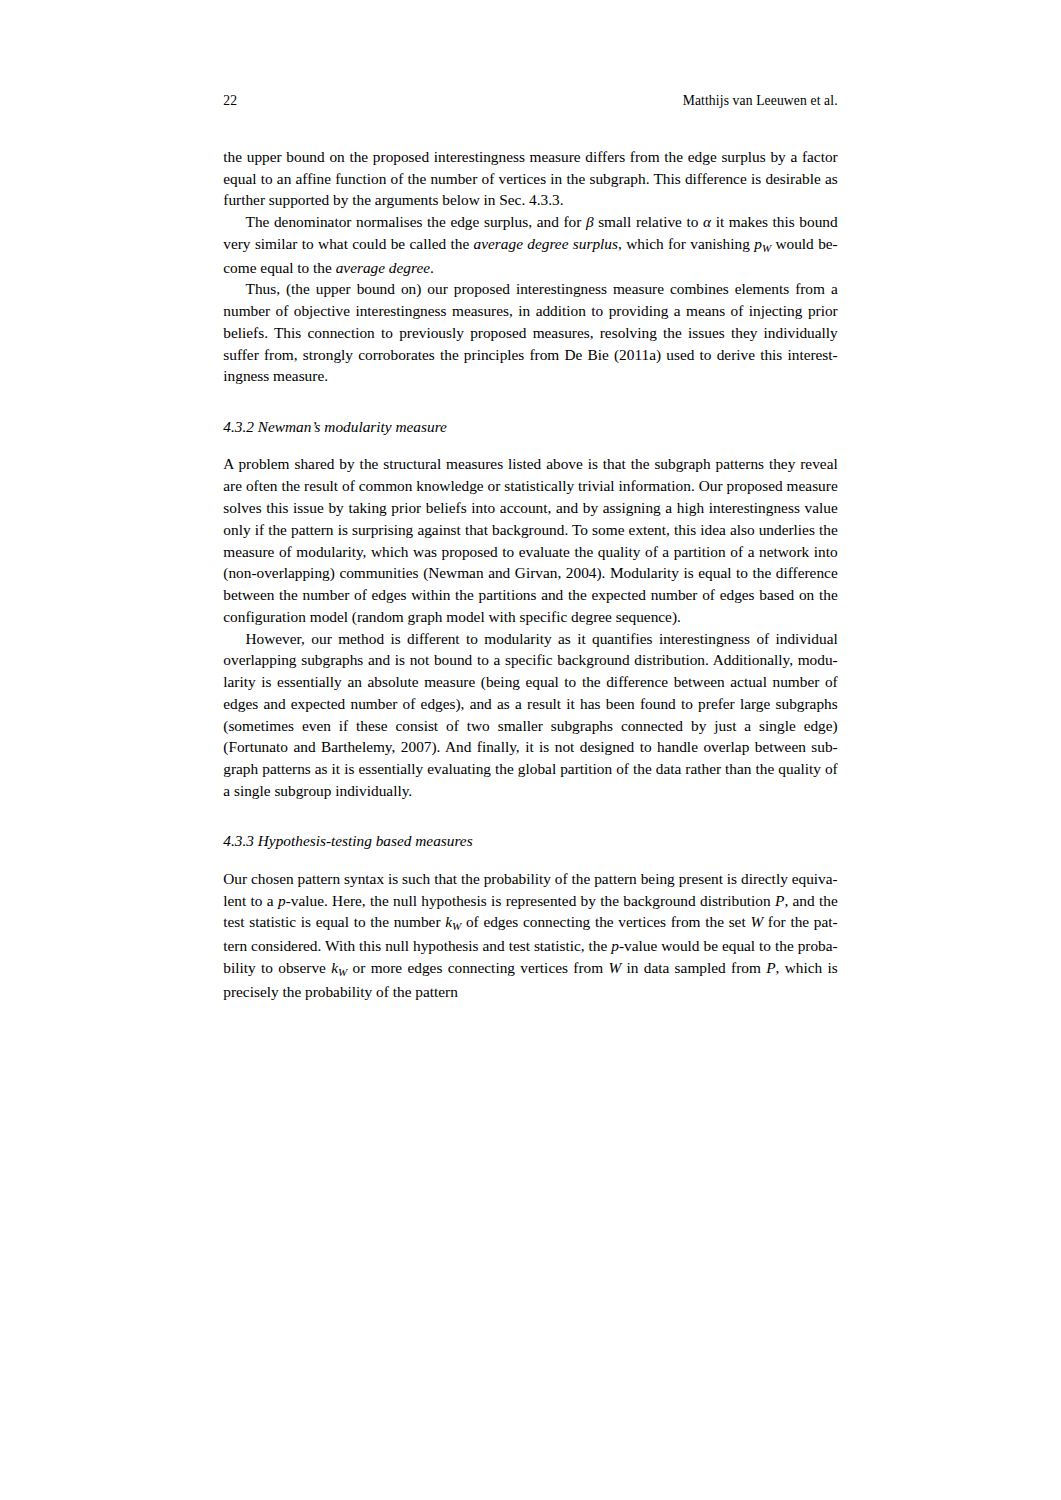22 Matthijs van Leeuwen et al.
the upper bound on the proposed interestingness measure differs from the edge surplus by a factor equal to an affine function of the number of vertices in the subgraph. This difference is desirable as further supported by the arguments below in Sec. 4.3.3.
The denominator normalises the edge surplus, and for β small relative to α it makes this bound very similar to what could be called the average degree surplus, which for vanishing pW would become equal to the average degree.
Thus, (the upper bound on) our proposed interestingness measure combines elements from a number of objective interestingness measures, in addition to providing a means of injecting prior beliefs. This connection to previously proposed measures, resolving the issues they individually suffer from, strongly corroborates the principles from De Bie (2011a) used to derive this interestingness measure.
4.3.2 Newman’s modularity measure
A problem shared by the structural measures listed above is that the subgraph patterns they reveal are often the result of common knowledge or statistically trivial information. Our proposed measure solves this issue by taking prior beliefs into account, and by assigning a high interestingness value only if the pattern is surprising against that background. To some extent, this idea also underlies the measure of modularity, which was proposed to evaluate the quality of a partition of a network into (non-overlapping) communities (Newman and Girvan, 2004). Modularity is equal to the difference between the number of edges within the partitions and the expected number of edges based on the configuration model (random graph model with specific degree sequence).
However, our method is different to modularity as it quantifies interestingness of individual overlapping subgraphs and is not bound to a specific background distribution. Additionally, modularity is essentially an absolute measure (being equal to the difference between actual number of edges and expected number of edges), and as a result it has been found to prefer large subgraphs (sometimes even if these consist of two smaller subgraphs connected by just a single edge) (Fortunato and Barthelemy, 2007). And finally, it is not designed to handle overlap between subgraph patterns as it is essentially evaluating the global partition of the data rather than the quality of a single subgroup individually.
4.3.3 Hypothesis-testing based measures
Our chosen pattern syntax is such that the probability of the pattern being present is directly equivalent to a p-value. Here, the null hypothesis is represented by the background distribution P, and the test statistic is equal to the number kW of edges connecting the vertices from the set W for the pattern considered. With this null hypothesis and test statistic, the p-value would be equal to the probability to observe kW or more edges connecting vertices from W in data sampled from P, which is precisely the probability of the pattern